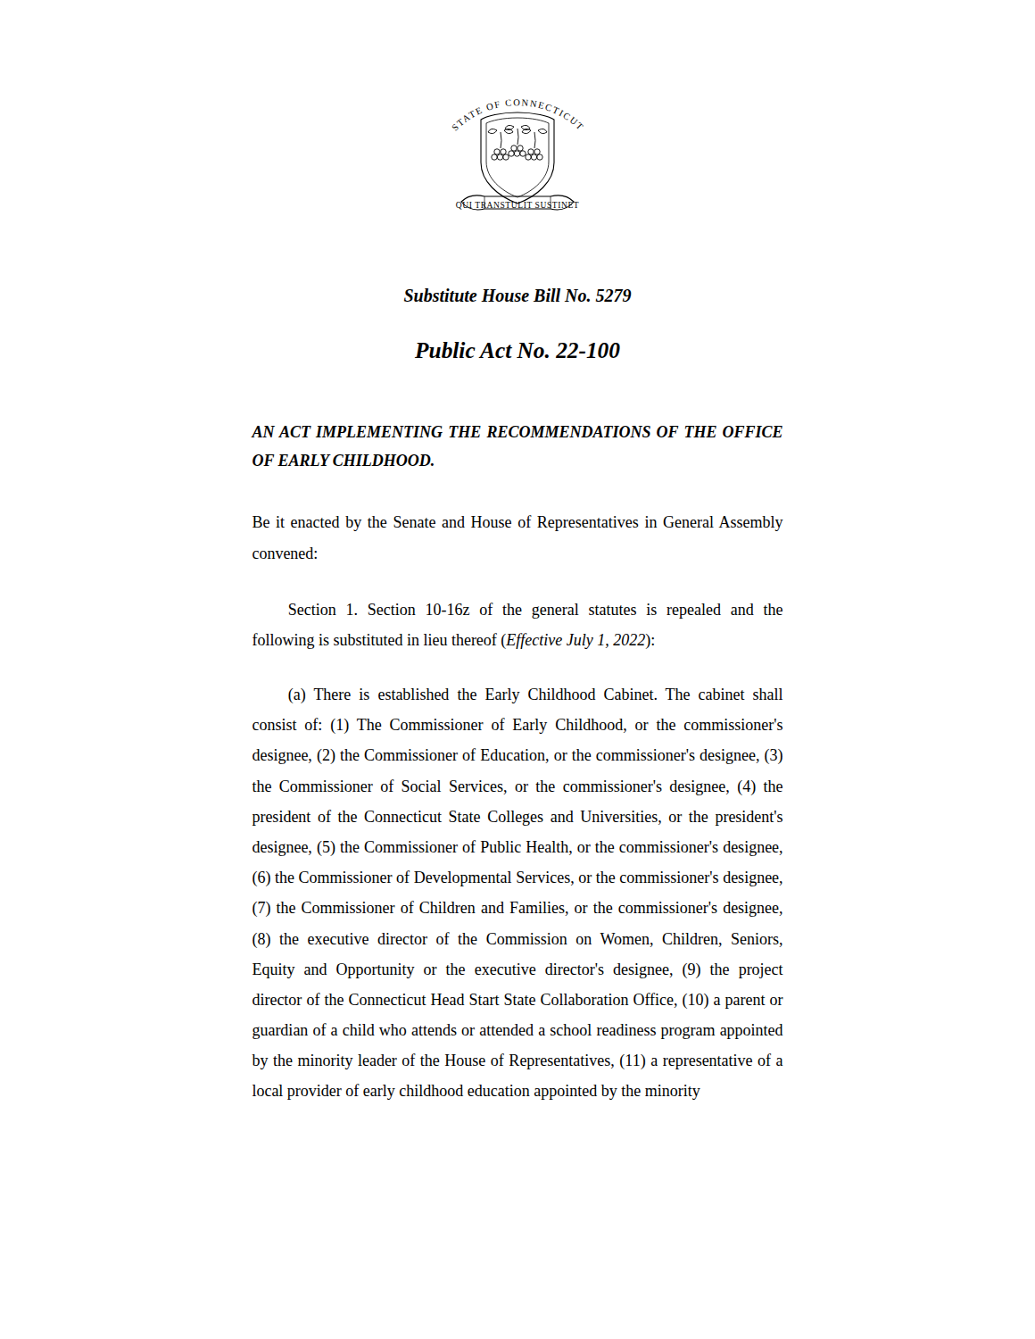STATE OF CONNECTICUT QUI TRANSTULIT SUSTINET
Substitute House Bill No. 5279
Public Act No. 22-100
AN ACT IMPLEMENTING THE RECOMMENDATIONS OF THE OFFICE OF EARLY CHILDHOOD.
Be it enacted by the Senate and House of Representatives in General Assembly convened:
Section 1. Section 10-16z of the general statutes is repealed and the following is substituted in lieu thereof (Effective July 1, 2022):
(a) There is established the Early Childhood Cabinet. The cabinet shall consist of: (1) The Commissioner of Early Childhood, or the commissioner's designee, (2) the Commissioner of Education, or the commissioner's designee, (3) the Commissioner of Social Services, or the commissioner's designee, (4) the president of the Connecticut State Colleges and Universities, or the president's designee, (5) the Commissioner of Public Health, or the commissioner's designee, (6) the Commissioner of Developmental Services, or the commissioner's designee, (7) the Commissioner of Children and Families, or the commissioner's designee, (8) the executive director of the Commission on Women, Children, Seniors, Equity and Opportunity or the executive director's designee, (9) the project director of the Connecticut Head Start State Collaboration Office, (10) a parent or guardian of a child who attends or attended a school readiness program appointed by the minority leader of the House of Representatives, (11) a representative of a local provider of early childhood education appointed by the minority